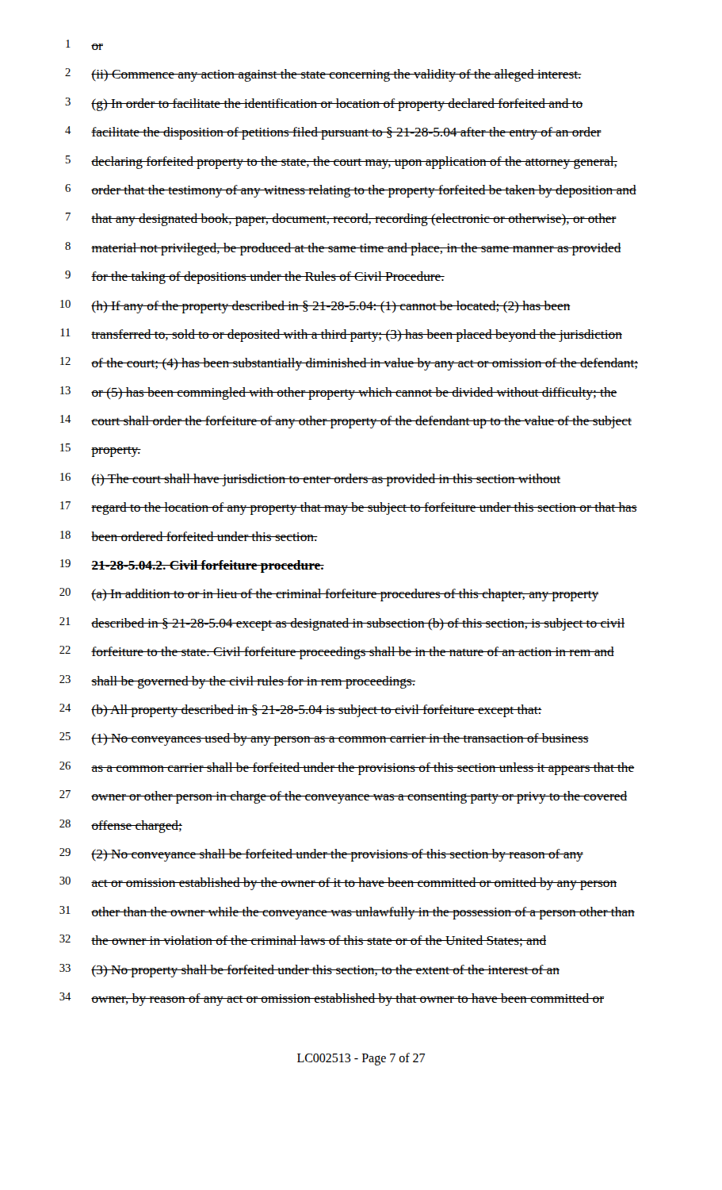or
(ii) Commence any action against the state concerning the validity of the alleged interest.
(g) In order to facilitate the identification or location of property declared forfeited and to
facilitate the disposition of petitions filed pursuant to § 21-28-5.04 after the entry of an order
declaring forfeited property to the state, the court may, upon application of the attorney general,
order that the testimony of any witness relating to the property forfeited be taken by deposition and
that any designated book, paper, document, record, recording (electronic or otherwise), or other
material not privileged, be produced at the same time and place, in the same manner as provided
for the taking of depositions under the Rules of Civil Procedure.
(h) If any of the property described in § 21-28-5.04: (1) cannot be located; (2) has been
transferred to, sold to or deposited with a third party; (3) has been placed beyond the jurisdiction
of the court; (4) has been substantially diminished in value by any act or omission of the defendant;
or (5) has been commingled with other property which cannot be divided without difficulty; the
court shall order the forfeiture of any other property of the defendant up to the value of the subject
property.
(i) The court shall have jurisdiction to enter orders as provided in this section without
regard to the location of any property that may be subject to forfeiture under this section or that has
been ordered forfeited under this section.
21-28-5.04.2. Civil forfeiture procedure.
(a) In addition to or in lieu of the criminal forfeiture procedures of this chapter, any property
described in § 21-28-5.04 except as designated in subsection (b) of this section, is subject to civil
forfeiture to the state. Civil forfeiture proceedings shall be in the nature of an action in rem and
shall be governed by the civil rules for in rem proceedings.
(b) All property described in § 21-28-5.04 is subject to civil forfeiture except that:
(1) No conveyances used by any person as a common carrier in the transaction of business
as a common carrier shall be forfeited under the provisions of this section unless it appears that the
owner or other person in charge of the conveyance was a consenting party or privy to the covered
offense charged;
(2) No conveyance shall be forfeited under the provisions of this section by reason of any
act or omission established by the owner of it to have been committed or omitted by any person
other than the owner while the conveyance was unlawfully in the possession of a person other than
the owner in violation of the criminal laws of this state or of the United States; and
(3) No property shall be forfeited under this section, to the extent of the interest of an
owner, by reason of any act or omission established by that owner to have been committed or
LC002513 - Page 7 of 27